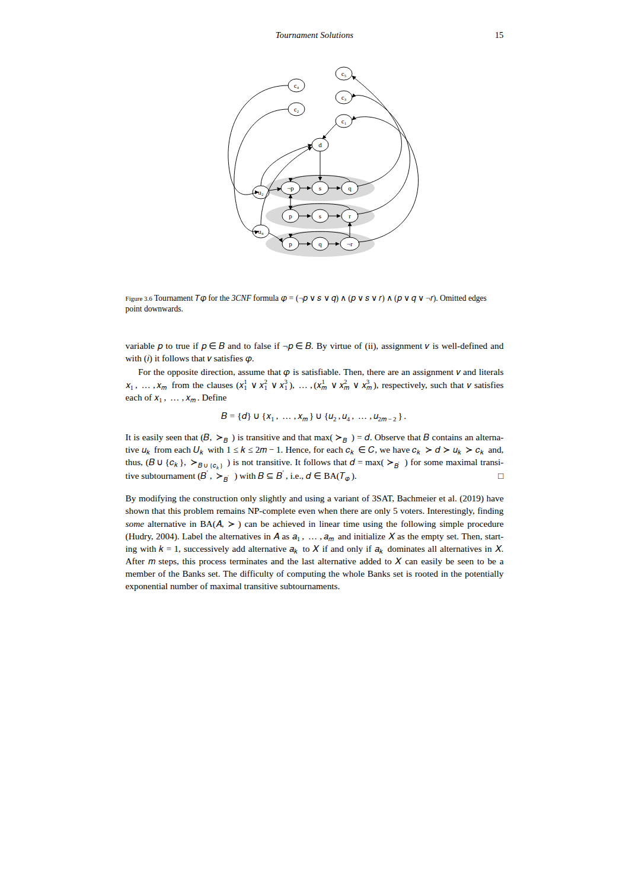Tournament Solutions 15
c₅ c₃ c₁ c₄ c₂ d u₂ u₄ ¬p s q p s r p q ¬r
Figure 3.6 Tournament Tφ for the 3CNF formula φ=(¬p∨s∨q)∧(p∨s∨r)∧(p∨q∨¬r). Omitted edges point downwards.
variable p to true if p∈B and to false if ¬p∈B. By virtue of (ii), assignment v is well-defined and with (i) it follows that v satisfies φ.
For the opposite direction, assume that φ is satisfiable. Then, there are an assignment v and literals x1,…,xm from the clauses (x11∨x12∨x13),…,(xm1∨xm2∨xm3), respectively, such that v satisfies each of x1,…,xm. Define
B={d}∪{x1,…,xm}∪{u2,u4,…,u2m−2}.
It is easily seen that (B,≻B) is transitive and that max(≻B)=d. Observe that B contains an alternative uk from each Uk with 1≤k≤2m−1. Hence, for each ck∈C, we have ck≻d≻uk≻ck and, thus, (B∪{ck},≻B∪{ck}) is not transitive. It follows that d=max(≻B′) for some maximal transitive subtournament (B′,≻B′) with B⊆B′, i.e., d∈BA(Tφ). □
By modifying the construction only slightly and using a variant of 3SAT, Bachmeier et al. (2019) have shown that this problem remains NP-complete even when there are only 5 voters. Interestingly, finding some alternative in BA(A,≻) can be achieved in linear time using the following simple procedure (Hudry, 2004). Label the alternatives in A as a1,…,am and initialize X as the empty set. Then, starting with k=1, successively add alternative ak to X if and only if ak dominates all alternatives in X. After m steps, this process terminates and the last alternative added to X can easily be seen to be a member of the Banks set. The difficulty of computing the whole Banks set is rooted in the potentially exponential number of maximal transitive subtournaments.